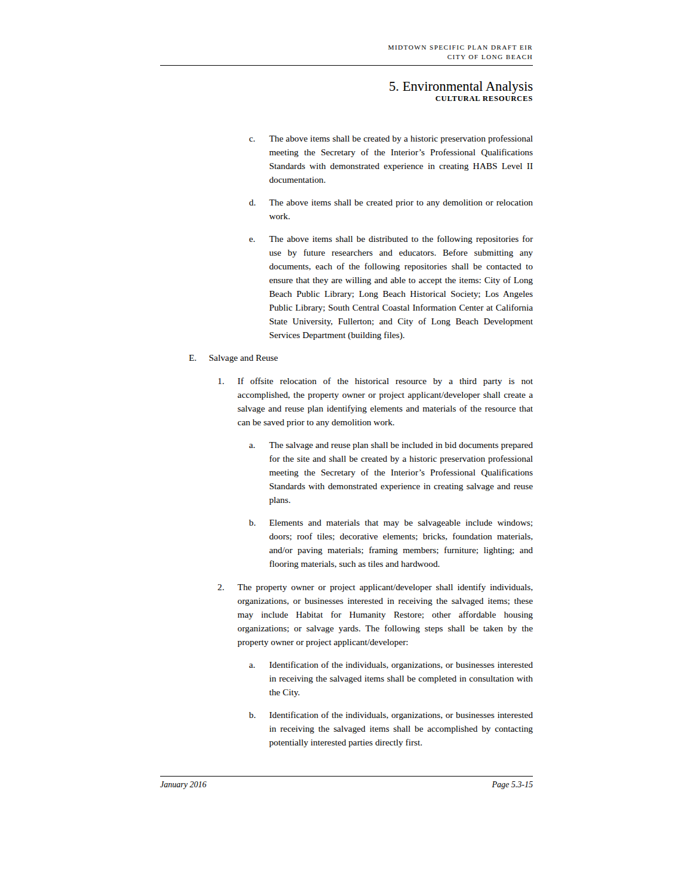MIDTOWN SPECIFIC PLAN DRAFT EIR
CITY OF LONG BEACH
5. Environmental Analysis
CULTURAL RESOURCES
c. The above items shall be created by a historic preservation professional meeting the Secretary of the Interior’s Professional Qualifications Standards with demonstrated experience in creating HABS Level II documentation.
d. The above items shall be created prior to any demolition or relocation work.
e. The above items shall be distributed to the following repositories for use by future researchers and educators. Before submitting any documents, each of the following repositories shall be contacted to ensure that they are willing and able to accept the items: City of Long Beach Public Library; Long Beach Historical Society; Los Angeles Public Library; South Central Coastal Information Center at California State University, Fullerton; and City of Long Beach Development Services Department (building files).
E. Salvage and Reuse
1. If offsite relocation of the historical resource by a third party is not accomplished, the property owner or project applicant/developer shall create a salvage and reuse plan identifying elements and materials of the resource that can be saved prior to any demolition work.
a. The salvage and reuse plan shall be included in bid documents prepared for the site and shall be created by a historic preservation professional meeting the Secretary of the Interior’s Professional Qualifications Standards with demonstrated experience in creating salvage and reuse plans.
b. Elements and materials that may be salvageable include windows; doors; roof tiles; decorative elements; bricks, foundation materials, and/or paving materials; framing members; furniture; lighting; and flooring materials, such as tiles and hardwood.
2. The property owner or project applicant/developer shall identify individuals, organizations, or businesses interested in receiving the salvaged items; these may include Habitat for Humanity Restore; other affordable housing organizations; or salvage yards. The following steps shall be taken by the property owner or project applicant/developer:
a. Identification of the individuals, organizations, or businesses interested in receiving the salvaged items shall be completed in consultation with the City.
b. Identification of the individuals, organizations, or businesses interested in receiving the salvaged items shall be accomplished by contacting potentially interested parties directly first.
January 2016 Page 5.3-15